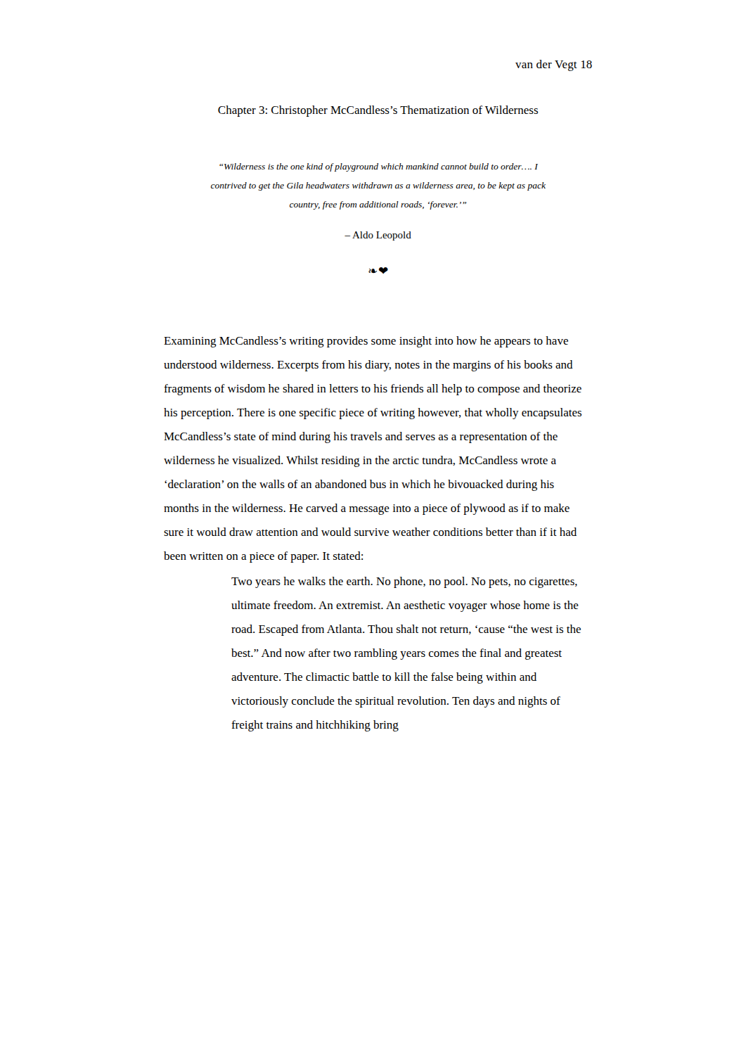van der Vegt 18
Chapter 3: Christopher McCandless’s Thematization of Wilderness
“Wilderness is the one kind of playground which mankind cannot build to order…. I contrived to get the Gila headwaters withdrawn as a wilderness area, to be kept as pack country, free from additional roads, ‘forever.’”
– Aldo Leopold
❧❤
Examining McCandless’s writing provides some insight into how he appears to have understood wilderness. Excerpts from his diary, notes in the margins of his books and fragments of wisdom he shared in letters to his friends all help to compose and theorize his perception. There is one specific piece of writing however, that wholly encapsulates McCandless’s state of mind during his travels and serves as a representation of the wilderness he visualized. Whilst residing in the arctic tundra, McCandless wrote a ‘declaration’ on the walls of an abandoned bus in which he bivouacked during his months in the wilderness. He carved a message into a piece of plywood as if to make sure it would draw attention and would survive weather conditions better than if it had been written on a piece of paper. It stated:
Two years he walks the earth. No phone, no pool. No pets, no cigarettes, ultimate freedom. An extremist. An aesthetic voyager whose home is the road. Escaped from Atlanta. Thou shalt not return, ‘cause “the west is the best.” And now after two rambling years comes the final and greatest adventure. The climactic battle to kill the false being within and victoriously conclude the spiritual revolution. Ten days and nights of freight trains and hitchhiking bring